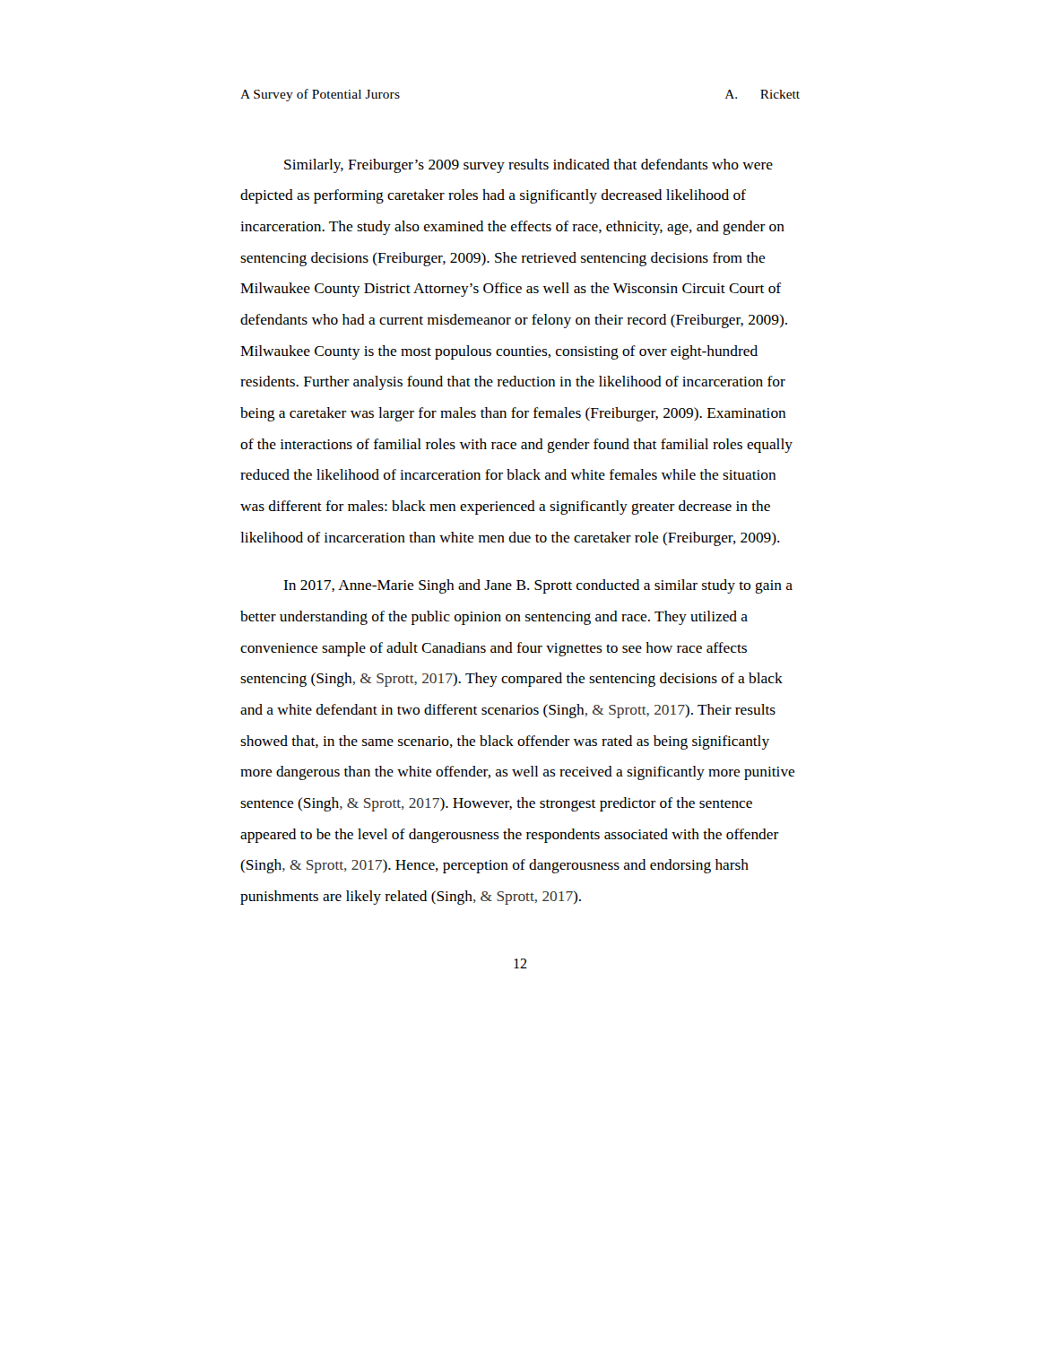A Survey of Potential Jurors A. Rickett
Similarly, Freiburger’s 2009 survey results indicated that defendants who were depicted as performing caretaker roles had a significantly decreased likelihood of incarceration. The study also examined the effects of race, ethnicity, age, and gender on sentencing decisions (Freiburger, 2009). She retrieved sentencing decisions from the Milwaukee County District Attorney’s Office as well as the Wisconsin Circuit Court of defendants who had a current misdemeanor or felony on their record (Freiburger, 2009). Milwaukee County is the most populous counties, consisting of over eight-hundred residents. Further analysis found that the reduction in the likelihood of incarceration for being a caretaker was larger for males than for females (Freiburger, 2009). Examination of the interactions of familial roles with race and gender found that familial roles equally reduced the likelihood of incarceration for black and white females while the situation was different for males: black men experienced a significantly greater decrease in the likelihood of incarceration than white men due to the caretaker role (Freiburger, 2009).
In 2017, Anne-Marie Singh and Jane B. Sprott conducted a similar study to gain a better understanding of the public opinion on sentencing and race. They utilized a convenience sample of adult Canadians and four vignettes to see how race affects sentencing (Singh, & Sprott, 2017). They compared the sentencing decisions of a black and a white defendant in two different scenarios (Singh, & Sprott, 2017). Their results showed that, in the same scenario, the black offender was rated as being significantly more dangerous than the white offender, as well as received a significantly more punitive sentence (Singh, & Sprott, 2017). However, the strongest predictor of the sentence appeared to be the level of dangerousness the respondents associated with the offender (Singh, & Sprott, 2017). Hence, perception of dangerousness and endorsing harsh punishments are likely related (Singh, & Sprott, 2017).
12